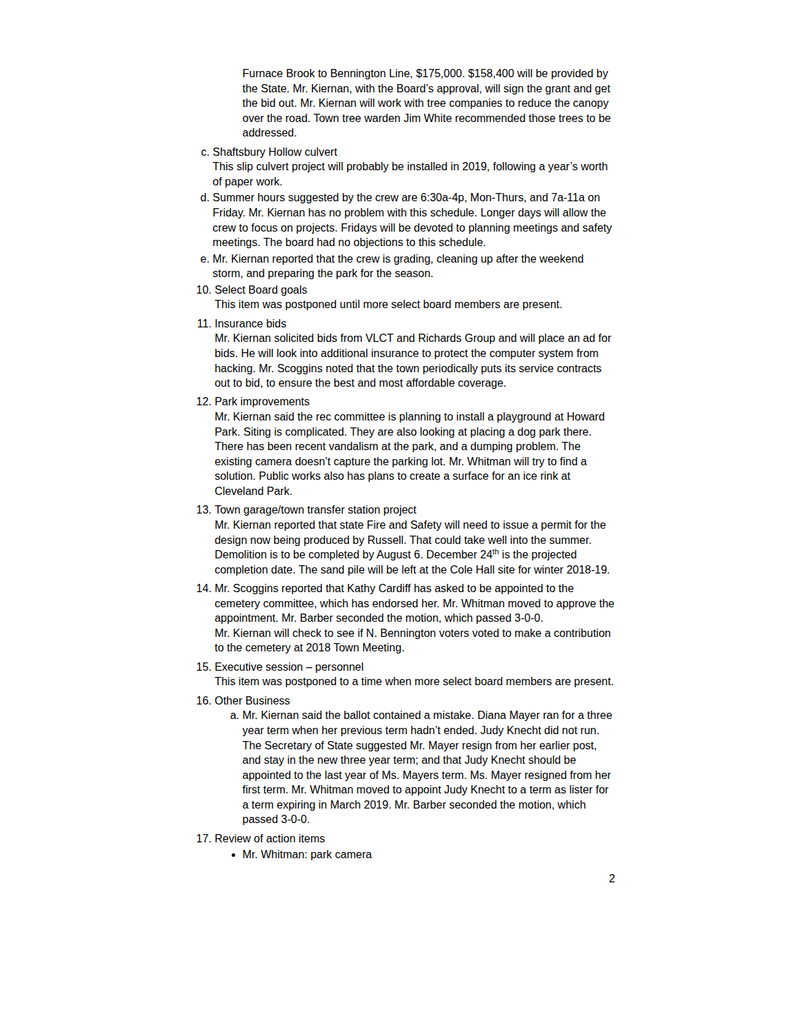Furnace Brook to Bennington Line, $175,000. $158,400 will be provided by the State. Mr. Kiernan, with the Board’s approval, will sign the grant and get the bid out. Mr. Kiernan will work with tree companies to reduce the canopy over the road. Town tree warden Jim White recommended those trees to be addressed.
Shaftsbury Hollow culvert
This slip culvert project will probably be installed in 2019, following a year’s worth of paper work.
Summer hours suggested by the crew are 6:30a-4p, Mon-Thurs, and 7a-11a on Friday. Mr. Kiernan has no problem with this schedule. Longer days will allow the crew to focus on projects. Fridays will be devoted to planning meetings and safety meetings. The board had no objections to this schedule.
Mr. Kiernan reported that the crew is grading, cleaning up after the weekend storm, and preparing the park for the season.
Select Board goals
This item was postponed until more select board members are present.
Insurance bids
Mr. Kiernan solicited bids from VLCT and Richards Group and will place an ad for bids. He will look into additional insurance to protect the computer system from hacking. Mr. Scoggins noted that the town periodically puts its service contracts out to bid, to ensure the best and most affordable coverage.
Park improvements
Mr. Kiernan said the rec committee is planning to install a playground at Howard Park. Siting is complicated. They are also looking at placing a dog park there. There has been recent vandalism at the park, and a dumping problem. The existing camera doesn’t capture the parking lot. Mr. Whitman will try to find a solution. Public works also has plans to create a surface for an ice rink at Cleveland Park.
Town garage/town transfer station project
Mr. Kiernan reported that state Fire and Safety will need to issue a permit for the design now being produced by Russell. That could take well into the summer. Demolition is to be completed by August 6. December 24th is the projected completion date. The sand pile will be left at the Cole Hall site for winter 2018-19.
Mr. Scoggins reported that Kathy Cardiff has asked to be appointed to the cemetery committee, which has endorsed her. Mr. Whitman moved to approve the appointment. Mr. Barber seconded the motion, which passed 3-0-0.
Mr. Kiernan will check to see if N. Bennington voters voted to make a contribution to the cemetery at 2018 Town Meeting.
Executive session – personnel
This item was postponed to a time when more select board members are present.
Other Business
Mr. Kiernan said the ballot contained a mistake. Diana Mayer ran for a three year term when her previous term hadn’t ended. Judy Knecht did not run. The Secretary of State suggested Mr. Mayer resign from her earlier post, and stay in the new three year term; and that Judy Knecht should be appointed to the last year of Ms. Mayers term. Ms. Mayer resigned from her first term. Mr. Whitman moved to appoint Judy Knecht to a term as lister for a term expiring in March 2019. Mr. Barber seconded the motion, which passed 3-0-0.
Review of action items
Mr. Whitman: park camera
2